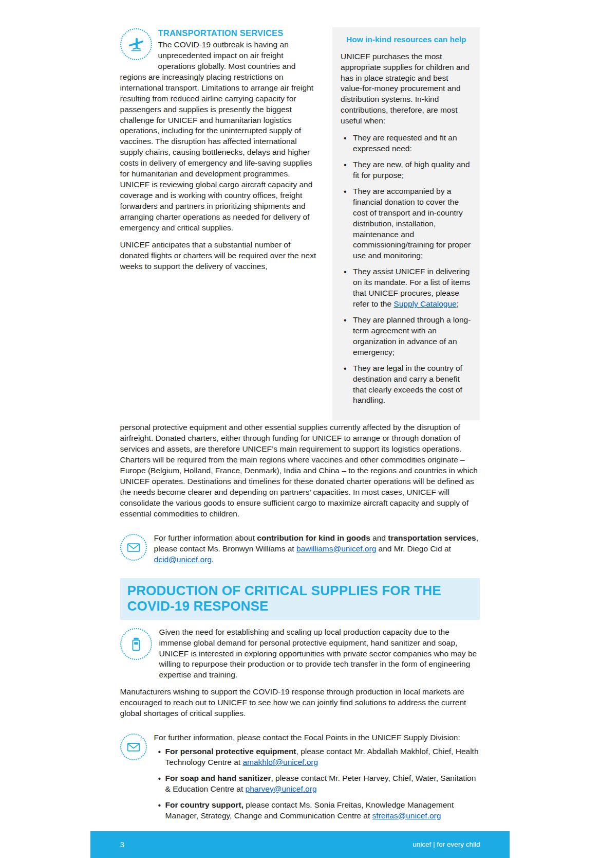TRANSPORTATION SERVICES
The COVID-19 outbreak is having an unprecedented impact on air freight operations globally. Most countries and
regions are increasingly placing restrictions on international transport. Limitations to arrange air freight resulting from reduced airline carrying capacity for passengers and supplies is presently the biggest challenge for UNICEF and humanitarian logistics operations, including for the uninterrupted supply of vaccines. The disruption has affected international supply chains, causing bottlenecks, delays and higher costs in delivery of emergency and life-saving supplies for humanitarian and development programmes. UNICEF is reviewing global cargo aircraft capacity and coverage and is working with country offices, freight forwarders and partners in prioritizing shipments and arranging charter operations as needed for delivery of emergency and critical supplies.
UNICEF anticipates that a substantial number of donated flights or charters will be required over the next weeks to support the delivery of vaccines,
How in-kind resources can help
UNICEF purchases the most appropriate supplies for children and has in place strategic and best value-for-money procurement and distribution systems. In-kind contributions, therefore, are most useful when:
They are requested and fit an expressed need:
They are new, of high quality and fit for purpose;
They are accompanied by a financial donation to cover the cost of transport and in-country distribution, installation, maintenance and commissioning/training for proper use and monitoring;
They assist UNICEF in delivering on its mandate. For a list of items that UNICEF procures, please refer to the Supply Catalogue;
They are planned through a long-term agreement with an organization in advance of an emergency;
They are legal in the country of destination and carry a benefit that clearly exceeds the cost of handling.
personal protective equipment and other essential supplies currently affected by the disruption of airfreight. Donated charters, either through funding for UNICEF to arrange or through donation of services and assets, are therefore UNICEF’s main requirement to support its logistics operations. Charters will be required from the main regions where vaccines and other commodities originate – Europe (Belgium, Holland, France, Denmark), India and China – to the regions and countries in which UNICEF operates. Destinations and timelines for these donated charter operations will be defined as the needs become clearer and depending on partners’ capacities. In most cases, UNICEF will consolidate the various goods to ensure sufficient cargo to maximize aircraft capacity and supply of essential commodities to children.
For further information about contribution for kind in goods and transportation services, please contact Ms. Bronwyn Williams at bawilliams@unicef.org and Mr. Diego Cid at dcid@unicef.org.
PRODUCTION OF CRITICAL SUPPLIES FOR THE COVID-19 RESPONSE
Given the need for establishing and scaling up local production capacity due to the immense global demand for personal protective equipment, hand sanitizer and soap, UNICEF is interested in exploring opportunities with private sector companies who may be willing to repurpose their production or to provide tech transfer in the form of engineering expertise and training.
Manufacturers wishing to support the COVID-19 response through production in local markets are encouraged to reach out to UNICEF to see how we can jointly find solutions to address the current global shortages of critical supplies.
For further information, please contact the Focal Points in the UNICEF Supply Division:
For personal protective equipment, please contact Mr. Abdallah Makhlof, Chief, Health Technology Centre at amakhlof@unicef.org
For soap and hand sanitizer, please contact Mr. Peter Harvey, Chief, Water, Sanitation & Education Centre at pharvey@unicef.org
For country support, please contact Ms. Sonia Freitas, Knowledge Management Manager, Strategy, Change and Communication Centre at sfreitas@unicef.org
3 unicef | for every child